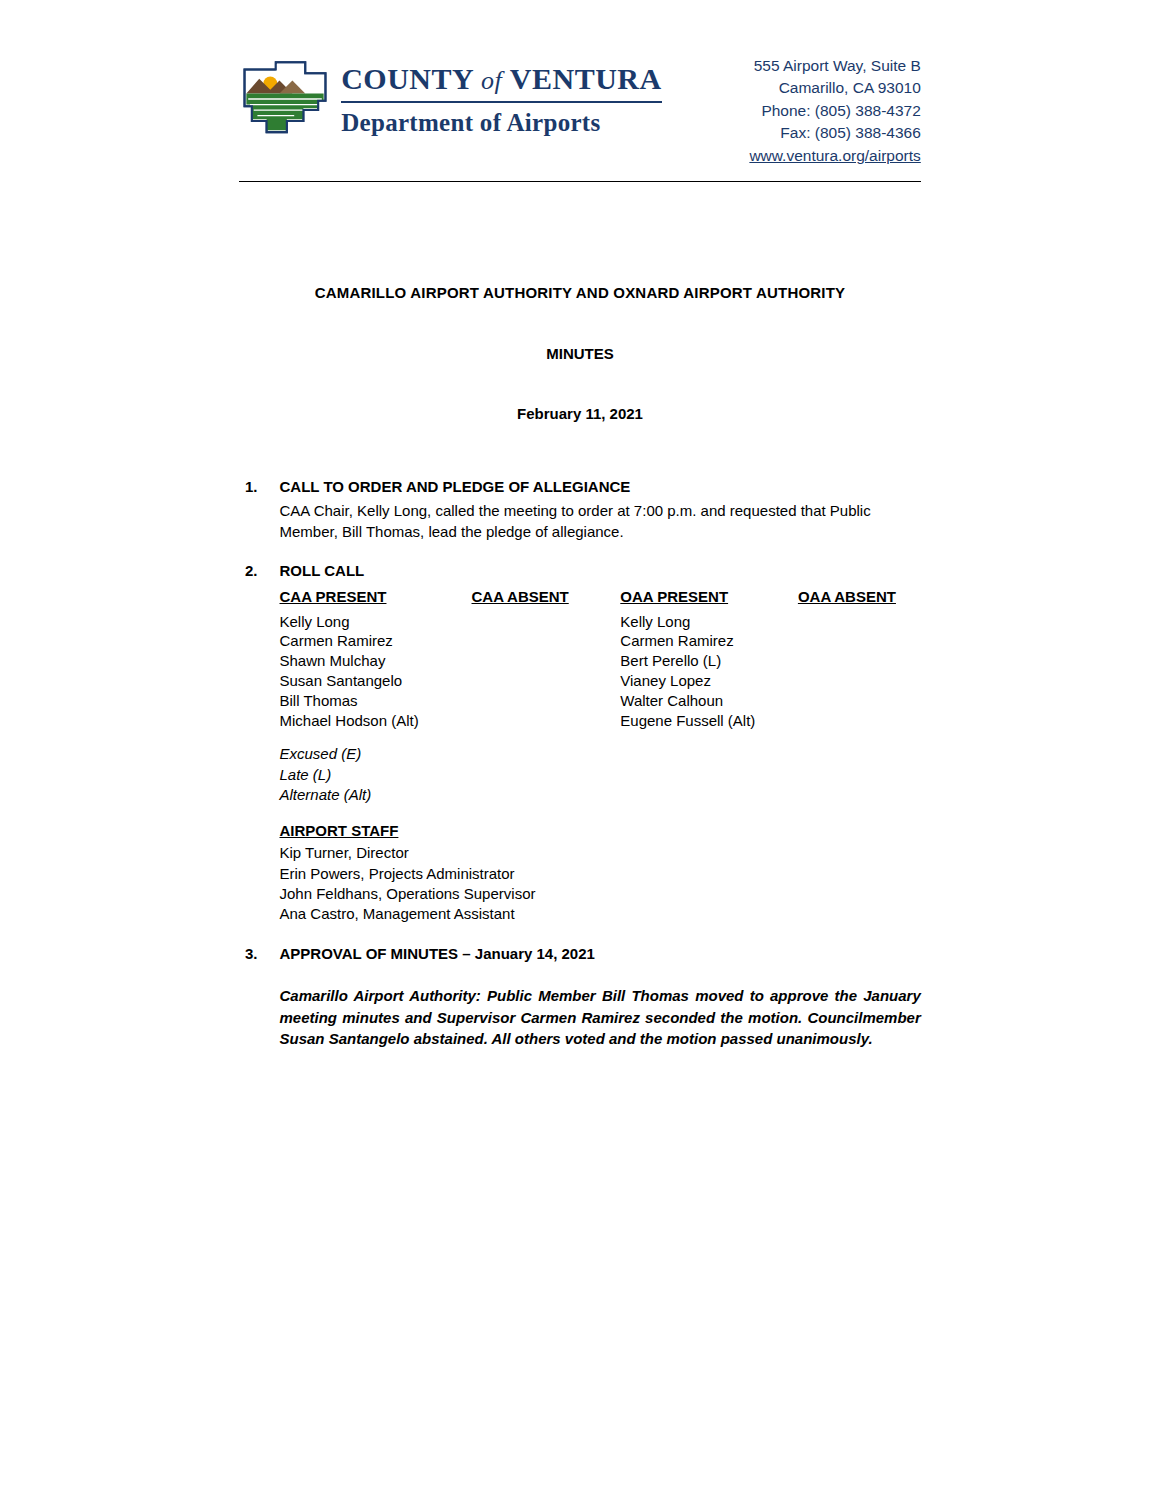COUNTY of VENTURA
Department of Airports
555 Airport Way, Suite B
Camarillo, CA 93010
Phone: (805) 388-4372
Fax: (805) 388-4366
www.ventura.org/airports
CAMARILLO AIRPORT AUTHORITY AND OXNARD AIRPORT AUTHORITY
MINUTES
February 11, 2021
1. Call to Order and Pledge of Allegiance
CAA Chair, Kelly Long, called the meeting to order at 7:00 p.m. and requested that Public Member, Bill Thomas, lead the pledge of allegiance.
2. Roll Call
| CAA PRESENT | CAA ABSENT | OAA PRESENT | OAA ABSENT |
| --- | --- | --- | --- |
| Kelly Long | | Kelly Long | |
| Carmen Ramirez | | Carmen Ramirez | |
| Shawn Mulchay | | Bert Perello (L) | |
| Susan Santangelo | | Vianey Lopez | |
| Bill Thomas | | Walter Calhoun | |
| Michael Hodson (Alt) | | Eugene Fussell (Alt) | |
Excused (E)
Late (L)
Alternate (Alt)
AIRPORT STAFF
Kip Turner, Director
Erin Powers, Projects Administrator
John Feldhans, Operations Supervisor
Ana Castro, Management Assistant
3. APPROVAL OF MINUTES – January 14, 2021
Camarillo Airport Authority: Public Member Bill Thomas moved to approve the January meeting minutes and Supervisor Carmen Ramirez seconded the motion. Councilmember Susan Santangelo abstained. All others voted and the motion passed unanimously.